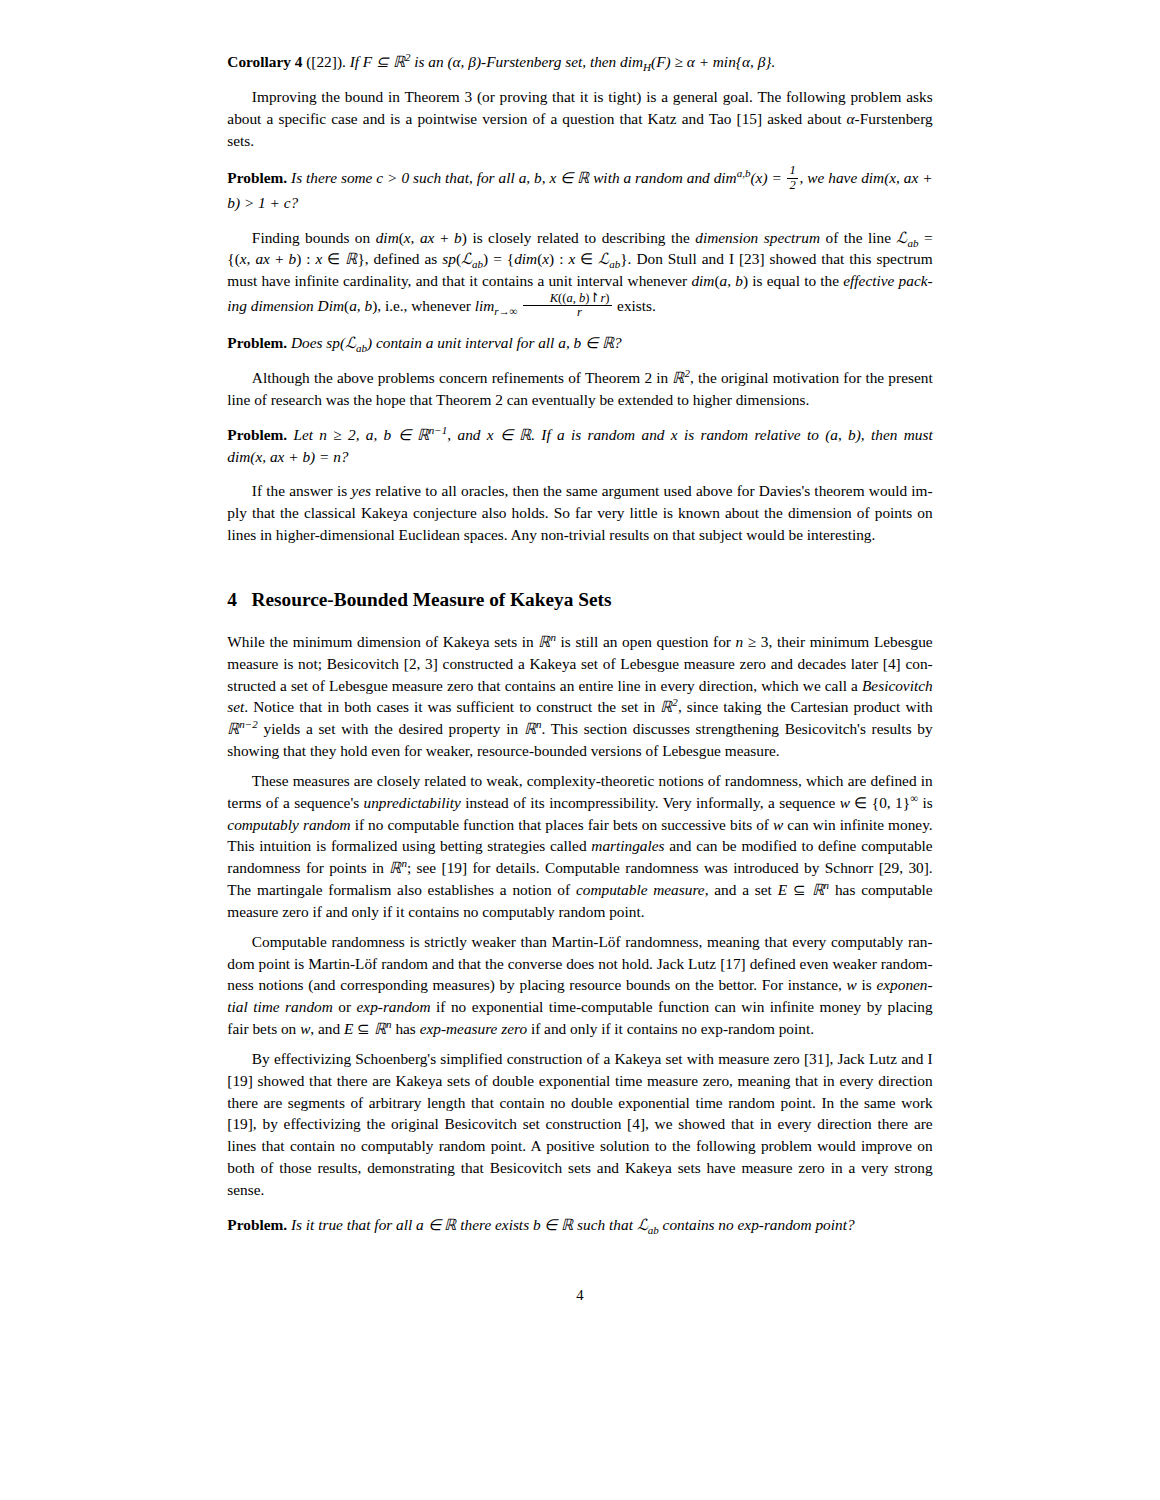Corollary 4 ([22]). If F ⊆ ℝ2 is an (α, β)-Furstenberg set, then dimH(F) ≥ α + min{α, β}.
Improving the bound in Theorem 3 (or proving that it is tight) is a general goal. The following problem asks about a specific case and is a pointwise version of a question that Katz and Tao [15] asked about α-Furstenberg sets.
Problem. Is there some c > 0 such that, for all a, b, x ∈ ℝ with a random and dima,b(x) = 12, we have dim(x, ax + b) > 1 + c?
Finding bounds on dim(x, ax + b) is closely related to describing the dimension spectrum of the line ℒab = {(x, ax + b) : x ∈ ℝ}, defined as sp(ℒab) = {dim(x) : x ∈ ℒab}. Don Stull and I [23] showed that this spectrum must have infinite cardinality, and that it contains a unit interval whenever dim(a, b) is equal to the effective packing dimension Dim(a, b), i.e., whenever limr→∞ K((a, b)↾r) r exists.
Problem. Does sp(ℒab) contain a unit interval for all a, b ∈ ℝ?
Although the above problems concern refinements of Theorem 2 in ℝ2, the original motivation for the present line of research was the hope that Theorem 2 can eventually be extended to higher dimensions.
Problem. Let n ≥ 2, a, b ∈ ℝn−1, and x ∈ ℝ. If a is random and x is random relative to (a, b), then must dim(x, ax + b) = n?
If the answer is yes relative to all oracles, then the same argument used above for Davies's theorem would imply that the classical Kakeya conjecture also holds. So far very little is known about the dimension of points on lines in higher-dimensional Euclidean spaces. Any non-trivial results on that subject would be interesting.
4 Resource-Bounded Measure of Kakeya Sets
While the minimum dimension of Kakeya sets in ℝn is still an open question for n ≥ 3, their minimum Lebesgue measure is not; Besicovitch [2, 3] constructed a Kakeya set of Lebesgue measure zero and decades later [4] constructed a set of Lebesgue measure zero that contains an entire line in every direction, which we call a Besicovitch set. Notice that in both cases it was sufficient to construct the set in ℝ2, since taking the Cartesian product with ℝn−2 yields a set with the desired property in ℝn. This section discusses strengthening Besicovitch's results by showing that they hold even for weaker, resource-bounded versions of Lebesgue measure.
These measures are closely related to weak, complexity-theoretic notions of randomness, which are defined in terms of a sequence's unpredictability instead of its incompressibility. Very informally, a sequence w ∈ {0, 1}∞ is computably random if no computable function that places fair bets on successive bits of w can win infinite money. This intuition is formalized using betting strategies called martingales and can be modified to define computable randomness for points in ℝn; see [19] for details. Computable randomness was introduced by Schnorr [29, 30]. The martingale formalism also establishes a notion of computable measure, and a set E ⊆ ℝn has computable measure zero if and only if it contains no computably random point.
Computable randomness is strictly weaker than Martin-Löf randomness, meaning that every computably random point is Martin-Löf random and that the converse does not hold. Jack Lutz [17] defined even weaker randomness notions (and corresponding measures) by placing resource bounds on the bettor. For instance, w is exponential time random or exp-random if no exponential time-computable function can win infinite money by placing fair bets on w, and E ⊆ ℝn has exp-measure zero if and only if it contains no exp-random point.
By effectivizing Schoenberg's simplified construction of a Kakeya set with measure zero [31], Jack Lutz and I [19] showed that there are Kakeya sets of double exponential time measure zero, meaning that in every direction there are segments of arbitrary length that contain no double exponential time random point. In the same work [19], by effectivizing the original Besicovitch set construction [4], we showed that in every direction there are lines that contain no computably random point. A positive solution to the following problem would improve on both of those results, demonstrating that Besicovitch sets and Kakeya sets have measure zero in a very strong sense.
Problem. Is it true that for all a ∈ ℝ there exists b ∈ ℝ such that ℒab contains no exp-random point?
4